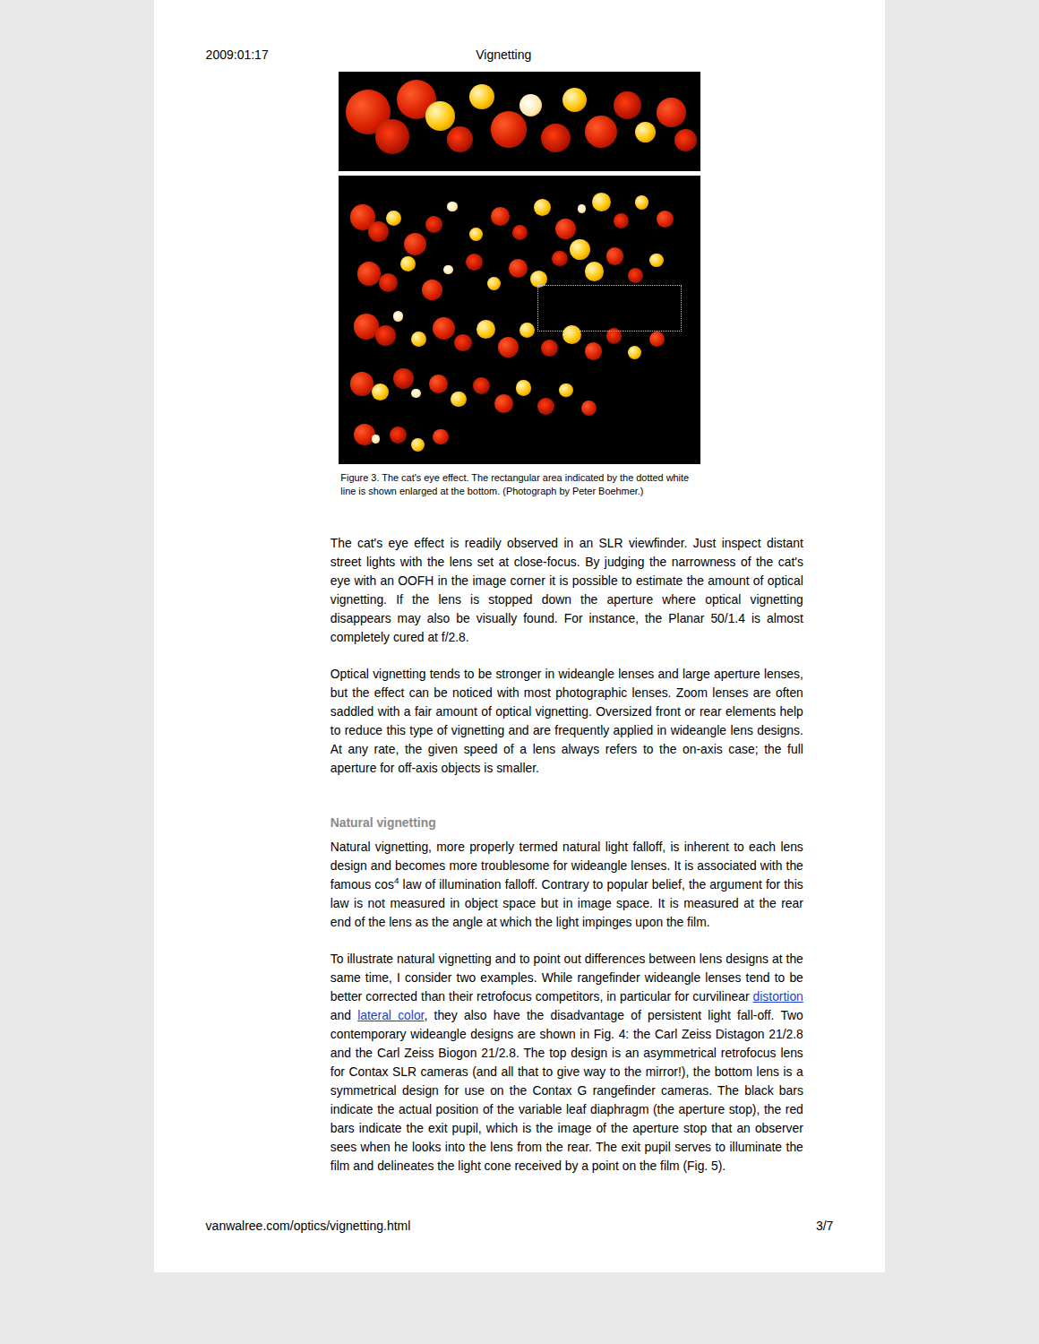2009:01:17 Vignetting
Figure 3. The cat's eye effect. The rectangular area indicated by the dotted white line is shown enlarged at the bottom. (Photograph by Peter Boehmer.)
The cat's eye effect is readily observed in an SLR viewfinder. Just inspect distant street lights with the lens set at close-focus. By judging the narrowness of the cat's eye with an OOFH in the image corner it is possible to estimate the amount of optical vignetting. If the lens is stopped down the aperture where optical vignetting disappears may also be visually found. For instance, the Planar 50/1.4 is almost completely cured at f/2.8.
Optical vignetting tends to be stronger in wideangle lenses and large aperture lenses, but the effect can be noticed with most photographic lenses. Zoom lenses are often saddled with a fair amount of optical vignetting. Oversized front or rear elements help to reduce this type of vignetting and are frequently applied in wideangle lens designs. At any rate, the given speed of a lens always refers to the on-axis case; the full aperture for off-axis objects is smaller.
Natural vignetting
Natural vignetting, more properly termed natural light falloff, is inherent to each lens design and becomes more troublesome for wideangle lenses. It is associated with the famous cos4 law of illumination falloff. Contrary to popular belief, the argument for this law is not measured in object space but in image space. It is measured at the rear end of the lens as the angle at which the light impinges upon the film.
To illustrate natural vignetting and to point out differences between lens designs at the same time, I consider two examples. While rangefinder wideangle lenses tend to be better corrected than their retrofocus competitors, in particular for curvilinear distortion and lateral color, they also have the disadvantage of persistent light fall-off. Two contemporary wideangle designs are shown in Fig. 4: the Carl Zeiss Distagon 21/2.8 and the Carl Zeiss Biogon 21/2.8. The top design is an asymmetrical retrofocus lens for Contax SLR cameras (and all that to give way to the mirror!), the bottom lens is a symmetrical design for use on the Contax G rangefinder cameras. The black bars indicate the actual position of the variable leaf diaphragm (the aperture stop), the red bars indicate the exit pupil, which is the image of the aperture stop that an observer sees when he looks into the lens from the rear. The exit pupil serves to illuminate the film and delineates the light cone received by a point on the film (Fig. 5).
vanwalree.com/optics/vignetting.html 3/7